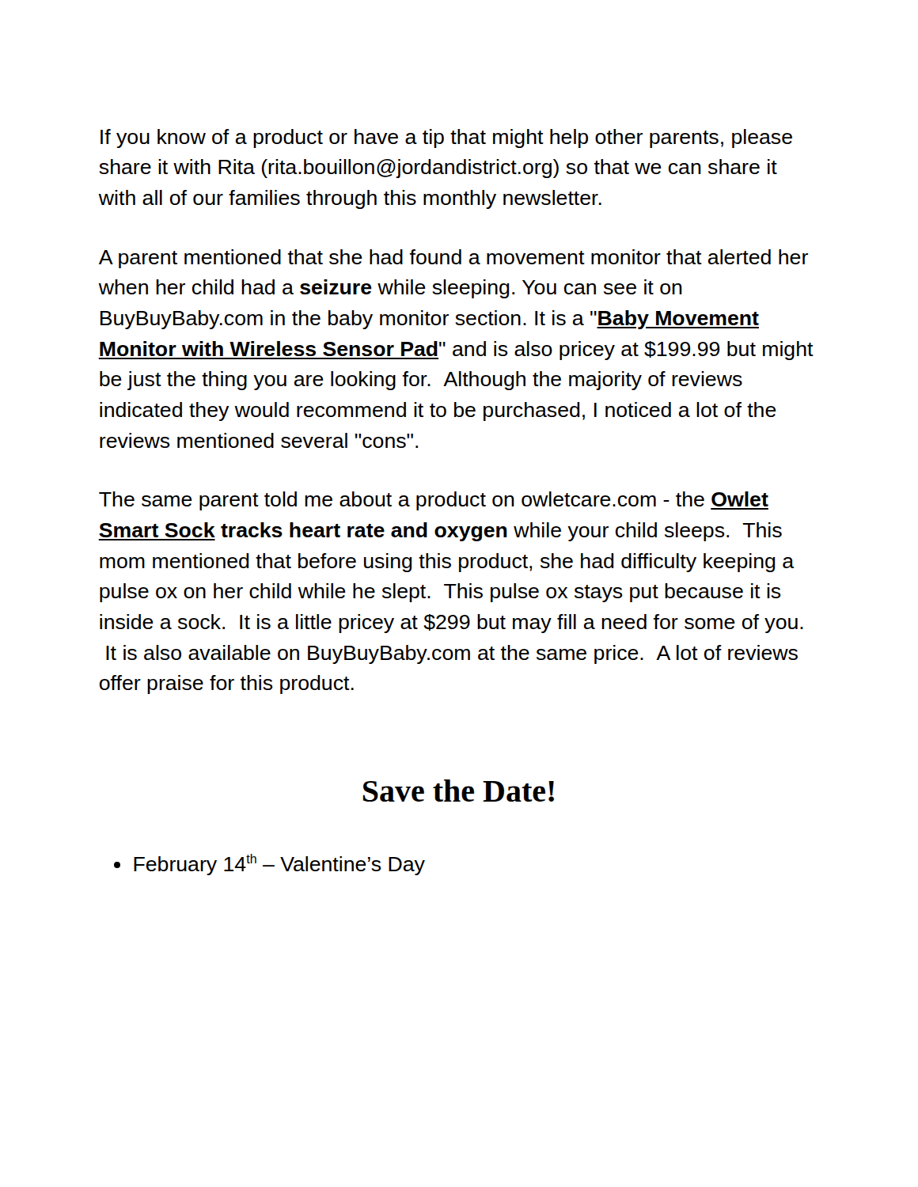If you know of a product or have a tip that might help other parents, please share it with Rita (rita.bouillon@jordandistrict.org) so that we can share it with all of our families through this monthly newsletter.
A parent mentioned that she had found a movement monitor that alerted her when her child had a seizure while sleeping. You can see it on BuyBuyBaby.com in the baby monitor section. It is a "Baby Movement Monitor with Wireless Sensor Pad" and is also pricey at $199.99 but might be just the thing you are looking for. Although the majority of reviews indicated they would recommend it to be purchased, I noticed a lot of the reviews mentioned several "cons".
The same parent told me about a product on owletcare.com - the Owlet Smart Sock tracks heart rate and oxygen while your child sleeps. This mom mentioned that before using this product, she had difficulty keeping a pulse ox on her child while he slept. This pulse ox stays put because it is inside a sock. It is a little pricey at $299 but may fill a need for some of you. It is also available on BuyBuyBaby.com at the same price. A lot of reviews offer praise for this product.
Save the Date!
February 14th – Valentine’s Day